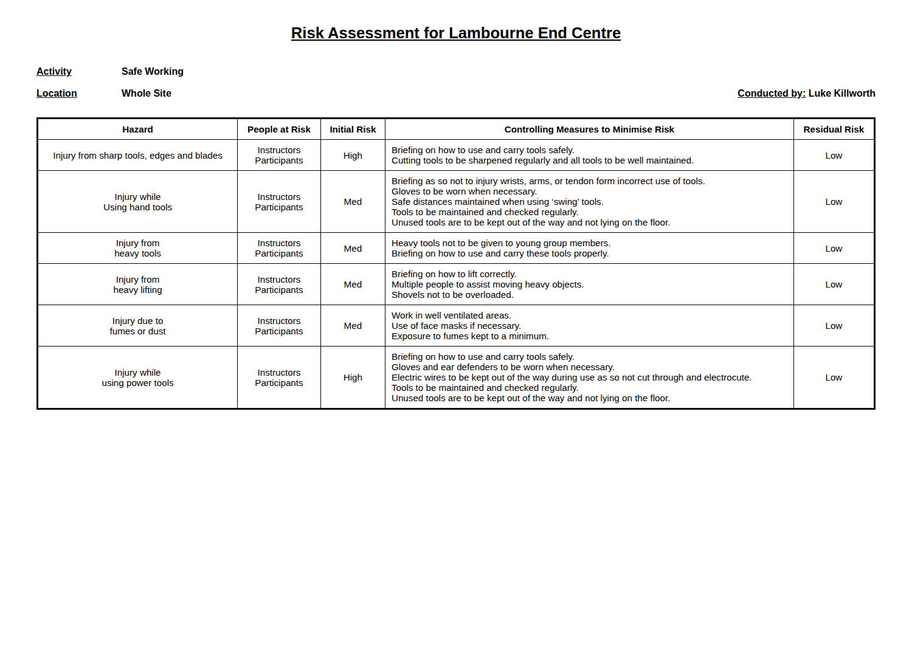Risk Assessment for Lambourne End Centre
Activity Safe Working
Location Whole Site Conducted by: Luke Killworth
| Hazard | People at Risk | Initial Risk | Controlling Measures to Minimise Risk | Residual Risk |
| --- | --- | --- | --- | --- |
| Injury from sharp tools, edges and blades | Instructors Participants | High | Briefing on how to use and carry tools safely. Cutting tools to be sharpened regularly and all tools to be well maintained. | Low |
| Injury while Using hand tools | Instructors Participants | Med | Briefing as so not to injury wrists, arms, or tendon form incorrect use of tools. Gloves to be worn when necessary. Safe distances maintained when using ‘swing’ tools. Tools to be maintained and checked regularly. Unused tools are to be kept out of the way and not lying on the floor. | Low |
| Injury from heavy tools | Instructors Participants | Med | Heavy tools not to be given to young group members. Briefing on how to use and carry these tools properly. | Low |
| Injury from heavy lifting | Instructors Participants | Med | Briefing on how to lift correctly. Multiple people to assist moving heavy objects. Shovels not to be overloaded. | Low |
| Injury due to fumes or dust | Instructors Participants | Med | Work in well ventilated areas. Use of face masks if necessary. Exposure to fumes kept to a minimum. | Low |
| Injury while using power tools | Instructors Participants | High | Briefing on how to use and carry tools safely. Gloves and ear defenders to be worn when necessary. Electric wires to be kept out of the way during use as so not cut through and electrocute. Tools to be maintained and checked regularly. Unused tools are to be kept out of the way and not lying on the floor. | Low |